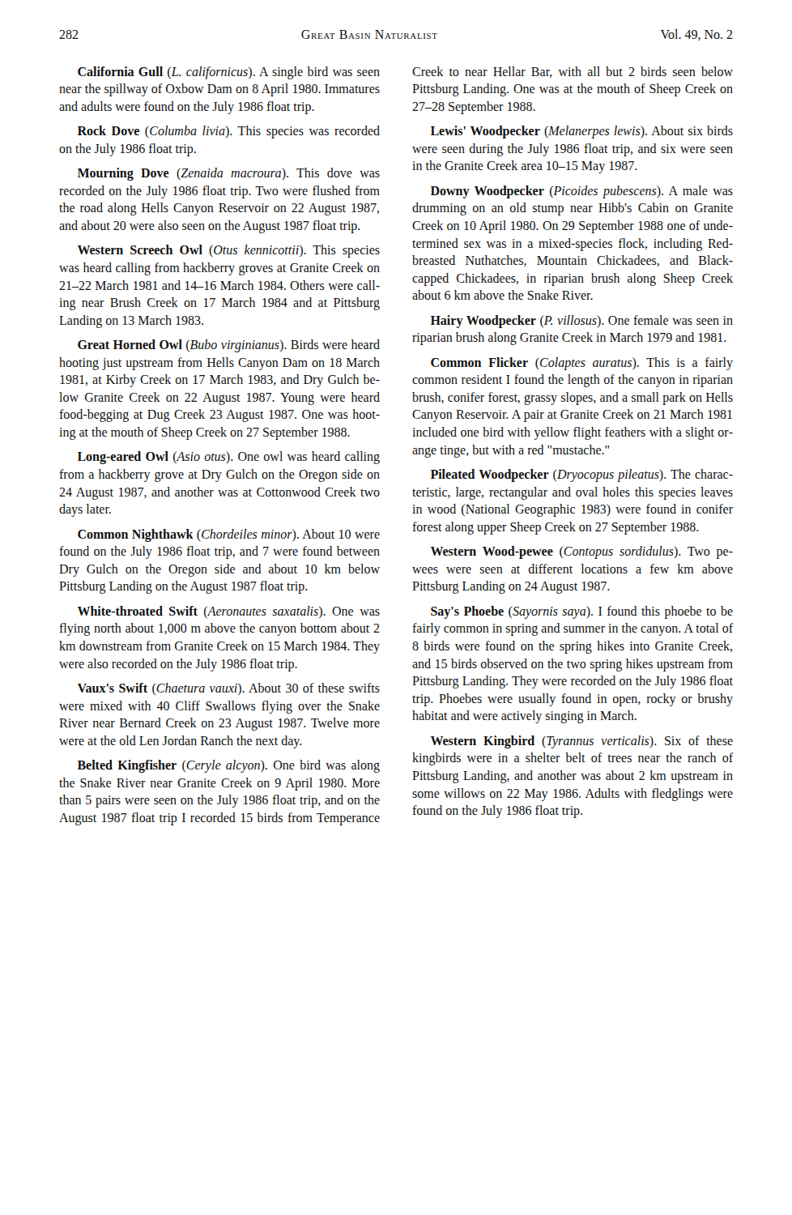282 Great Basin Naturalist Vol. 49, No. 2
California Gull (L. californicus). A single bird was seen near the spillway of Oxbow Dam on 8 April 1980. Immatures and adults were found on the July 1986 float trip.
Rock Dove (Columba livia). This species was recorded on the July 1986 float trip.
Mourning Dove (Zenaida macroura). This dove was recorded on the July 1986 float trip. Two were flushed from the road along Hells Canyon Reservoir on 22 August 1987, and about 20 were also seen on the August 1987 float trip.
Western Screech Owl (Otus kennicottii). This species was heard calling from hackberry groves at Granite Creek on 21–22 March 1981 and 14–16 March 1984. Others were calling near Brush Creek on 17 March 1984 and at Pittsburg Landing on 13 March 1983.
Great Horned Owl (Bubo virginianus). Birds were heard hooting just upstream from Hells Canyon Dam on 18 March 1981, at Kirby Creek on 17 March 1983, and Dry Gulch below Granite Creek on 22 August 1987. Young were heard food-begging at Dug Creek 23 August 1987. One was hooting at the mouth of Sheep Creek on 27 September 1988.
Long-eared Owl (Asio otus). One owl was heard calling from a hackberry grove at Dry Gulch on the Oregon side on 24 August 1987, and another was at Cottonwood Creek two days later.
Common Nighthawk (Chordeiles minor). About 10 were found on the July 1986 float trip, and 7 were found between Dry Gulch on the Oregon side and about 10 km below Pittsburg Landing on the August 1987 float trip.
White-throated Swift (Aeronautes saxatalis). One was flying north about 1,000 m above the canyon bottom about 2 km downstream from Granite Creek on 15 March 1984. They were also recorded on the July 1986 float trip.
Vaux's Swift (Chaetura vauxi). About 30 of these swifts were mixed with 40 Cliff Swallows flying over the Snake River near Bernard Creek on 23 August 1987. Twelve more were at the old Len Jordan Ranch the next day.
Belted Kingfisher (Ceryle alcyon). One bird was along the Snake River near Granite Creek on 9 April 1980. More than 5 pairs were seen on the July 1986 float trip, and on the August 1987 float trip I recorded 15 birds from Temperance Creek to near Hellar Bar, with all but 2 birds seen below Pittsburg Landing. One was at the mouth of Sheep Creek on 27–28 September 1988.
Lewis' Woodpecker (Melanerpes lewis). About six birds were seen during the July 1986 float trip, and six were seen in the Granite Creek area 10–15 May 1987.
Downy Woodpecker (Picoides pubescens). A male was drumming on an old stump near Hibb's Cabin on Granite Creek on 10 April 1980. On 29 September 1988 one of undetermined sex was in a mixed-species flock, including Red-breasted Nuthatches, Mountain Chickadees, and Black-capped Chickadees, in riparian brush along Sheep Creek about 6 km above the Snake River.
Hairy Woodpecker (P. villosus). One female was seen in riparian brush along Granite Creek in March 1979 and 1981.
Common Flicker (Colaptes auratus). This is a fairly common resident I found the length of the canyon in riparian brush, conifer forest, grassy slopes, and a small park on Hells Canyon Reservoir. A pair at Granite Creek on 21 March 1981 included one bird with yellow flight feathers with a slight orange tinge, but with a red "mustache."
Pileated Woodpecker (Dryocopus pileatus). The characteristic, large, rectangular and oval holes this species leaves in wood (National Geographic 1983) were found in conifer forest along upper Sheep Creek on 27 September 1988.
Western Wood-pewee (Contopus sordidulus). Two pewees were seen at different locations a few km above Pittsburg Landing on 24 August 1987.
Say's Phoebe (Sayornis saya). I found this phoebe to be fairly common in spring and summer in the canyon. A total of 8 birds were found on the spring hikes into Granite Creek, and 15 birds observed on the two spring hikes upstream from Pittsburg Landing. They were recorded on the July 1986 float trip. Phoebes were usually found in open, rocky or brushy habitat and were actively singing in March.
Western Kingbird (Tyrannus verticalis). Six of these kingbirds were in a shelter belt of trees near the ranch of Pittsburg Landing, and another was about 2 km upstream in some willows on 22 May 1986. Adults with fledglings were found on the July 1986 float trip.